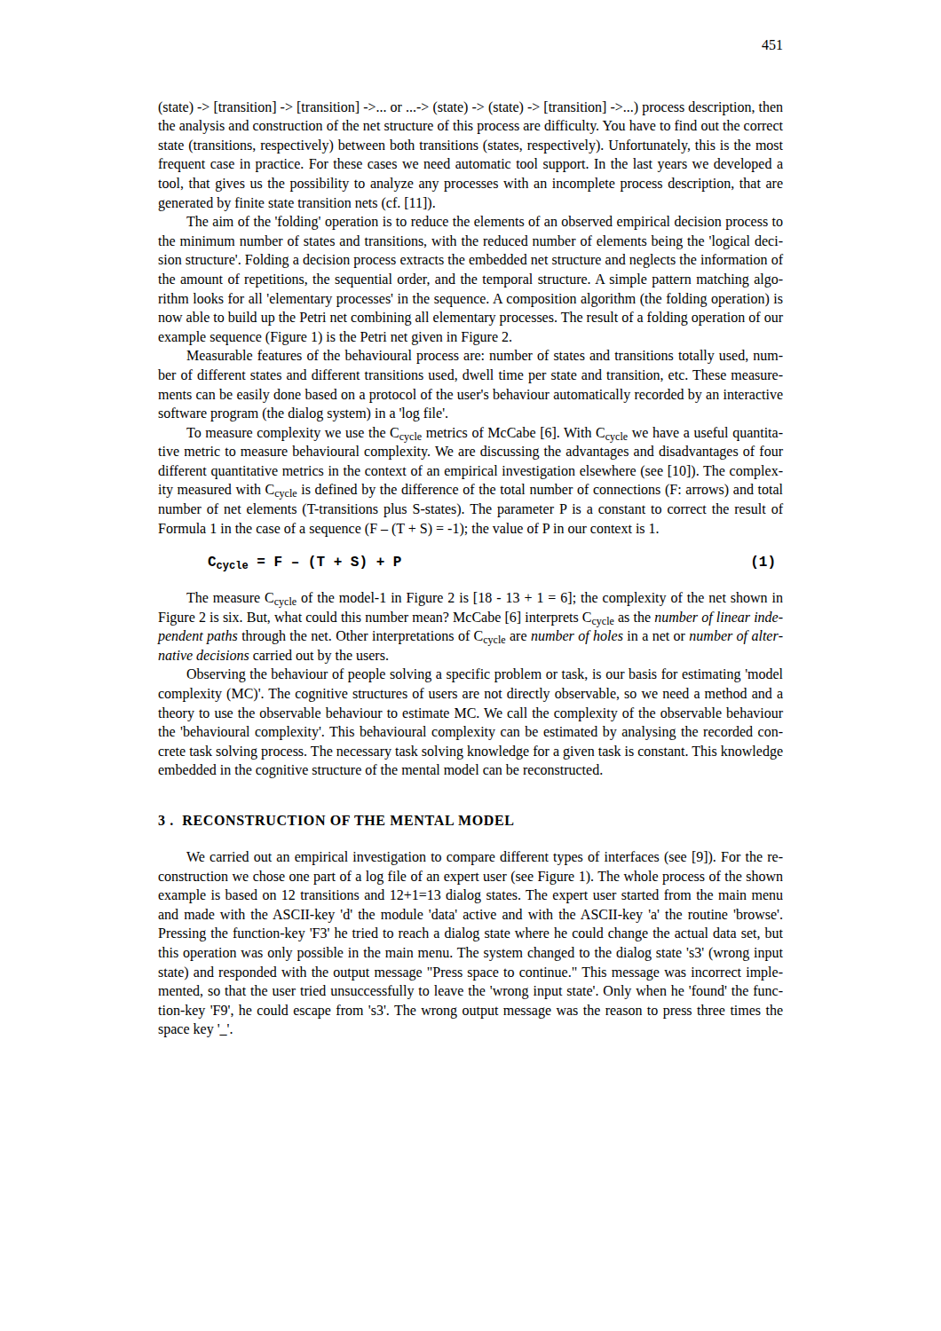451
(state) -> [transition] -> [transition] ->... or ...-> (state) -> (state) -> [transition] ->...) process description, then the analysis and construction of the net structure of this process are difficulty. You have to find out the correct state (transitions, respectively) between both transitions (states, respectively). Unfortunately, this is the most frequent case in practice. For these cases we need automatic tool support. In the last years we developed a tool, that gives us the possibility to analyze any processes with an incomplete process description, that are generated by finite state transition nets (cf. [11]).
The aim of the 'folding' operation is to reduce the elements of an observed empirical decision process to the minimum number of states and transitions, with the reduced number of elements being the 'logical decision structure'. Folding a decision process extracts the embedded net structure and neglects the information of the amount of repetitions, the sequential order, and the temporal structure. A simple pattern matching algorithm looks for all 'elementary processes' in the sequence. A composition algorithm (the folding operation) is now able to build up the Petri net combining all elementary processes. The result of a folding operation of our example sequence (Figure 1) is the Petri net given in Figure 2.
Measurable features of the behavioural process are: number of states and transitions totally used, number of different states and different transitions used, dwell time per state and transition, etc. These measurements can be easily done based on a protocol of the user's behaviour automatically recorded by an interactive software program (the dialog system) in a 'log file'.
To measure complexity we use the Ccycle metrics of McCabe [6]. With Ccycle we have a useful quantitative metric to measure behavioural complexity. We are discussing the advantages and disadvantages of four different quantitative metrics in the context of an empirical investigation elsewhere (see [10]). The complexity measured with Ccycle is defined by the difference of the total number of connections (F: arrows) and total number of net elements (T-transitions plus S-states). The parameter P is a constant to correct the result of Formula 1 in the case of a sequence (F – (T + S) = -1); the value of P in our context is 1.
Ccycle = F – (T + S) + P (1)
The measure Ccycle of the model-1 in Figure 2 is [18 - 13 + 1 = 6]; the complexity of the net shown in Figure 2 is six. But, what could this number mean? McCabe [6] interprets Ccycle as the number of linear independent paths through the net. Other interpretations of Ccycle are number of holes in a net or number of alternative decisions carried out by the users.
Observing the behaviour of people solving a specific problem or task, is our basis for estimating 'model complexity (MC)'. The cognitive structures of users are not directly observable, so we need a method and a theory to use the observable behaviour to estimate MC. We call the complexity of the observable behaviour the 'behavioural complexity'. This behavioural complexity can be estimated by analysing the recorded concrete task solving process. The necessary task solving knowledge for a given task is constant. This knowledge embedded in the cognitive structure of the mental model can be reconstructed.
3 . RECONSTRUCTION OF THE MENTAL MODEL
We carried out an empirical investigation to compare different types of interfaces (see [9]). For the reconstruction we chose one part of a log file of an expert user (see Figure 1). The whole process of the shown example is based on 12 transitions and 12+1=13 dialog states. The expert user started from the main menu and made with the ASCII-key 'd' the module 'data' active and with the ASCII-key 'a' the routine 'browse'. Pressing the function-key 'F3' he tried to reach a dialog state where he could change the actual data set, but this operation was only possible in the main menu. The system changed to the dialog state 's3' (wrong input state) and responded with the output message "Press space to continue." This message was incorrect implemented, so that the user tried unsuccessfully to leave the 'wrong input state'. Only when he 'found' the function-key 'F9', he could escape from 's3'. The wrong output message was the reason to press three times the space key '_'.